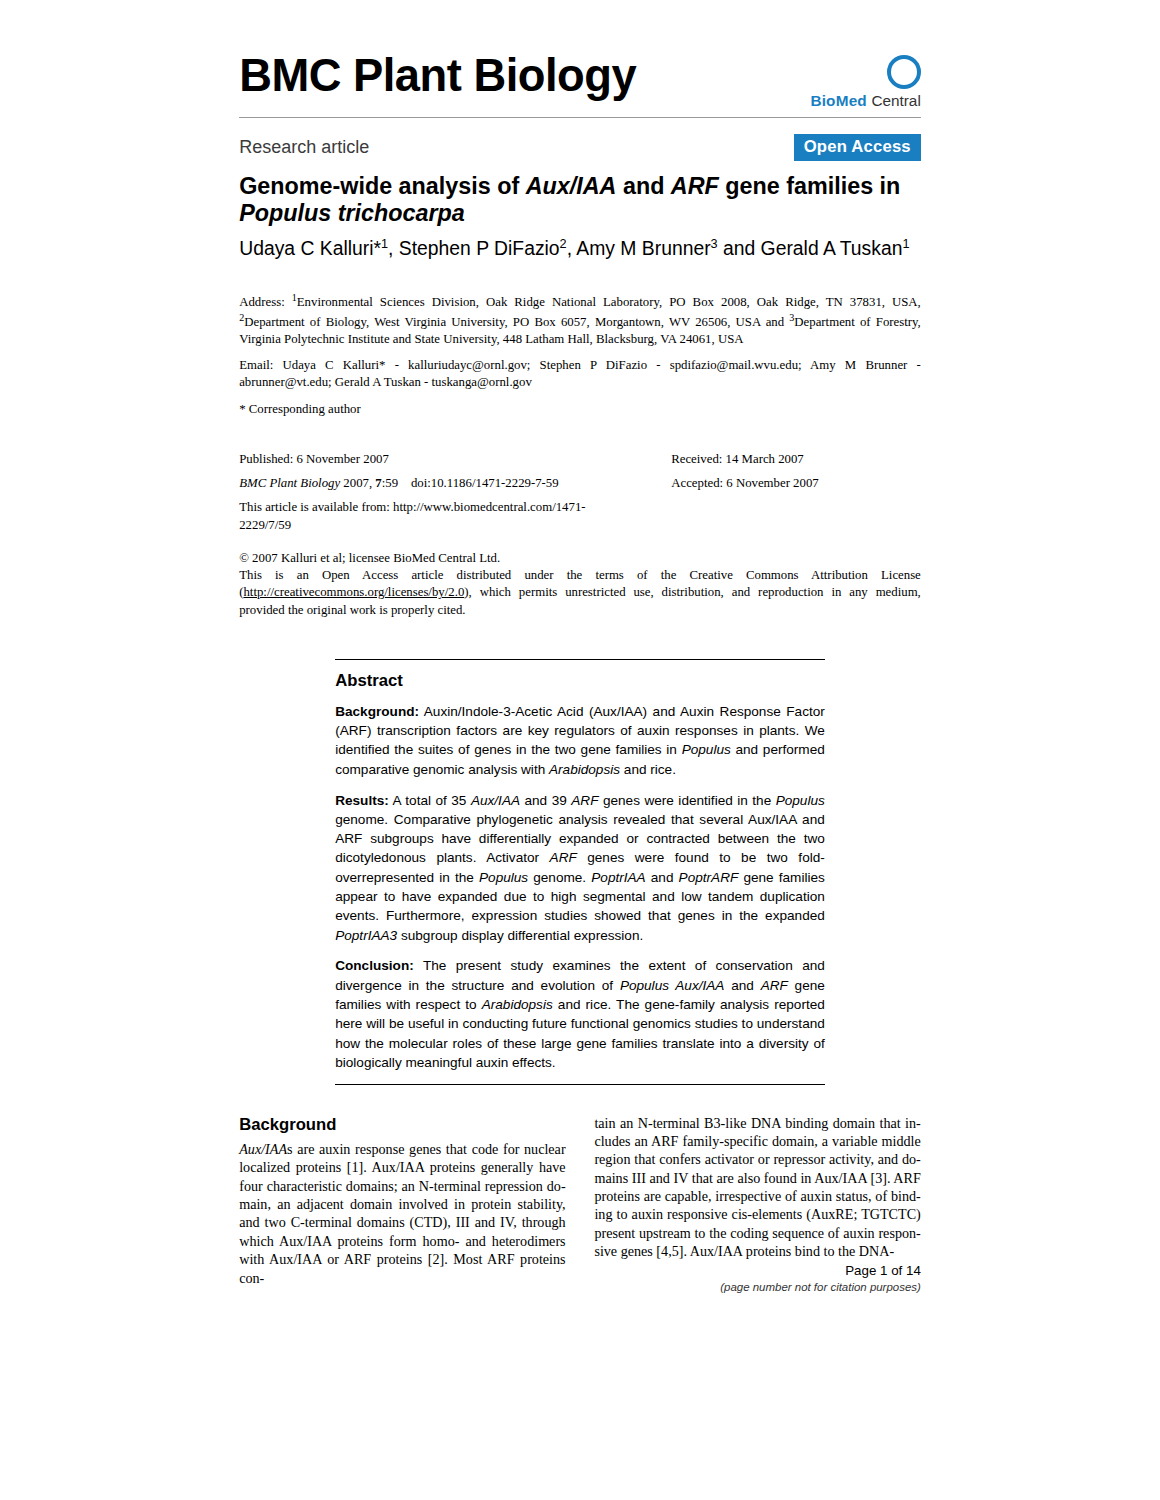BMC Plant Biology
BioMed Central
Research article
Open Access
Genome-wide analysis of Aux/IAA and ARF gene families in Populus trichocarpa
Udaya C Kalluri*1, Stephen P DiFazio2, Amy M Brunner3 and Gerald A Tuskan1
Address: 1Environmental Sciences Division, Oak Ridge National Laboratory, PO Box 2008, Oak Ridge, TN 37831, USA, 2Department of Biology, West Virginia University, PO Box 6057, Morgantown, WV 26506, USA and 3Department of Forestry, Virginia Polytechnic Institute and State University, 448 Latham Hall, Blacksburg, VA 24061, USA
Email: Udaya C Kalluri* - kalluriudayc@ornl.gov; Stephen P DiFazio - spdifazio@mail.wvu.edu; Amy M Brunner - abrunner@vt.edu; Gerald A Tuskan - tuskanga@ornl.gov
* Corresponding author
Published: 6 November 2007
BMC Plant Biology 2007, 7:59 doi:10.1186/1471-2229-7-59
This article is available from: http://www.biomedcentral.com/1471-2229/7/59
Received: 14 March 2007
Accepted: 6 November 2007
© 2007 Kalluri et al; licensee BioMed Central Ltd.
This is an Open Access article distributed under the terms of the Creative Commons Attribution License (http://creativecommons.org/licenses/by/2.0), which permits unrestricted use, distribution, and reproduction in any medium, provided the original work is properly cited.
Abstract
Background: Auxin/Indole-3-Acetic Acid (Aux/IAA) and Auxin Response Factor (ARF) transcription factors are key regulators of auxin responses in plants. We identified the suites of genes in the two gene families in Populus and performed comparative genomic analysis with Arabidopsis and rice.
Results: A total of 35 Aux/IAA and 39 ARF genes were identified in the Populus genome. Comparative phylogenetic analysis revealed that several Aux/IAA and ARF subgroups have differentially expanded or contracted between the two dicotyledonous plants. Activator ARF genes were found to be two fold-overrepresented in the Populus genome. PoptrIAA and PoptrARF gene families appear to have expanded due to high segmental and low tandem duplication events. Furthermore, expression studies showed that genes in the expanded PoptrIAA3 subgroup display differential expression.
Conclusion: The present study examines the extent of conservation and divergence in the structure and evolution of Populus Aux/IAA and ARF gene families with respect to Arabidopsis and rice. The gene-family analysis reported here will be useful in conducting future functional genomics studies to understand how the molecular roles of these large gene families translate into a diversity of biologically meaningful auxin effects.
Background
Aux/IAAs are auxin response genes that code for nuclear localized proteins [1]. Aux/IAA proteins generally have four characteristic domains; an N-terminal repression domain, an adjacent domain involved in protein stability, and two C-terminal domains (CTD), III and IV, through which Aux/IAA proteins form homo- and heterodimers with Aux/IAA or ARF proteins [2]. Most ARF proteins con-
tain an N-terminal B3-like DNA binding domain that includes an ARF family-specific domain, a variable middle region that confers activator or repressor activity, and domains III and IV that are also found in Aux/IAA [3]. ARF proteins are capable, irrespective of auxin status, of binding to auxin responsive cis-elements (AuxRE; TGTCTC) present upstream to the coding sequence of auxin responsive genes [4,5]. Aux/IAA proteins bind to the DNA-
Page 1 of 14
(page number not for citation purposes)